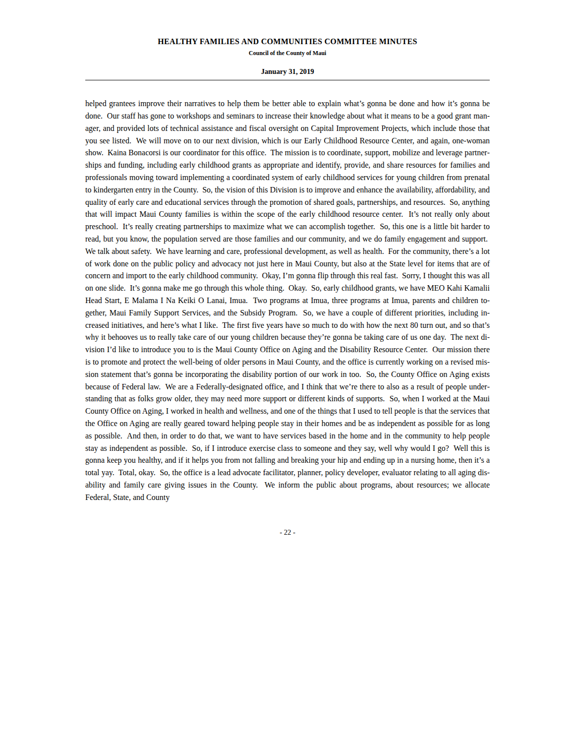HEALTHY FAMILIES AND COMMUNITIES COMMITTEE MINUTES
Council of the County of Maui
January 31, 2019
helped grantees improve their narratives to help them be better able to explain what’s gonna be done and how it’s gonna be done. Our staff has gone to workshops and seminars to increase their knowledge about what it means to be a good grant manager, and provided lots of technical assistance and fiscal oversight on Capital Improvement Projects, which include those that you see listed. We will move on to our next division, which is our Early Childhood Resource Center, and again, one-woman show. Kaina Bonacorsi is our coordinator for this office. The mission is to coordinate, support, mobilize and leverage partnerships and funding, including early childhood grants as appropriate and identify, provide, and share resources for families and professionals moving toward implementing a coordinated system of early childhood services for young children from prenatal to kindergarten entry in the County. So, the vision of this Division is to improve and enhance the availability, affordability, and quality of early care and educational services through the promotion of shared goals, partnerships, and resources. So, anything that will impact Maui County families is within the scope of the early childhood resource center. It’s not really only about preschool. It’s really creating partnerships to maximize what we can accomplish together. So, this one is a little bit harder to read, but you know, the population served are those families and our community, and we do family engagement and support. We talk about safety. We have learning and care, professional development, as well as health. For the community, there’s a lot of work done on the public policy and advocacy not just here in Maui County, but also at the State level for items that are of concern and import to the early childhood community. Okay, I’m gonna flip through this real fast. Sorry, I thought this was all on one slide. It’s gonna make me go through this whole thing. Okay. So, early childhood grants, we have MEO Kahi Kamalii Head Start, E Malama I Na Keiki O Lanai, Imua. Two programs at Imua, three programs at Imua, parents and children together, Maui Family Support Services, and the Subsidy Program. So, we have a couple of different priorities, including increased initiatives, and here’s what I like. The first five years have so much to do with how the next 80 turn out, and so that’s why it behooves us to really take care of our young children because they’re gonna be taking care of us one day. The next division I’d like to introduce you to is the Maui County Office on Aging and the Disability Resource Center. Our mission there is to promote and protect the well-being of older persons in Maui County, and the office is currently working on a revised mission statement that’s gonna be incorporating the disability portion of our work in too. So, the County Office on Aging exists because of Federal law. We are a Federally-designated office, and I think that we’re there to also as a result of people understanding that as folks grow older, they may need more support or different kinds of supports. So, when I worked at the Maui County Office on Aging, I worked in health and wellness, and one of the things that I used to tell people is that the services that the Office on Aging are really geared toward helping people stay in their homes and be as independent as possible for as long as possible. And then, in order to do that, we want to have services based in the home and in the community to help people stay as independent as possible. So, if I introduce exercise class to someone and they say, well why would I go? Well this is gonna keep you healthy, and if it helps you from not falling and breaking your hip and ending up in a nursing home, then it’s a total yay. Total, okay. So, the office is a lead advocate facilitator, planner, policy developer, evaluator relating to all aging disability and family care giving issues in the County. We inform the public about programs, about resources; we allocate Federal, State, and County
- 22 -